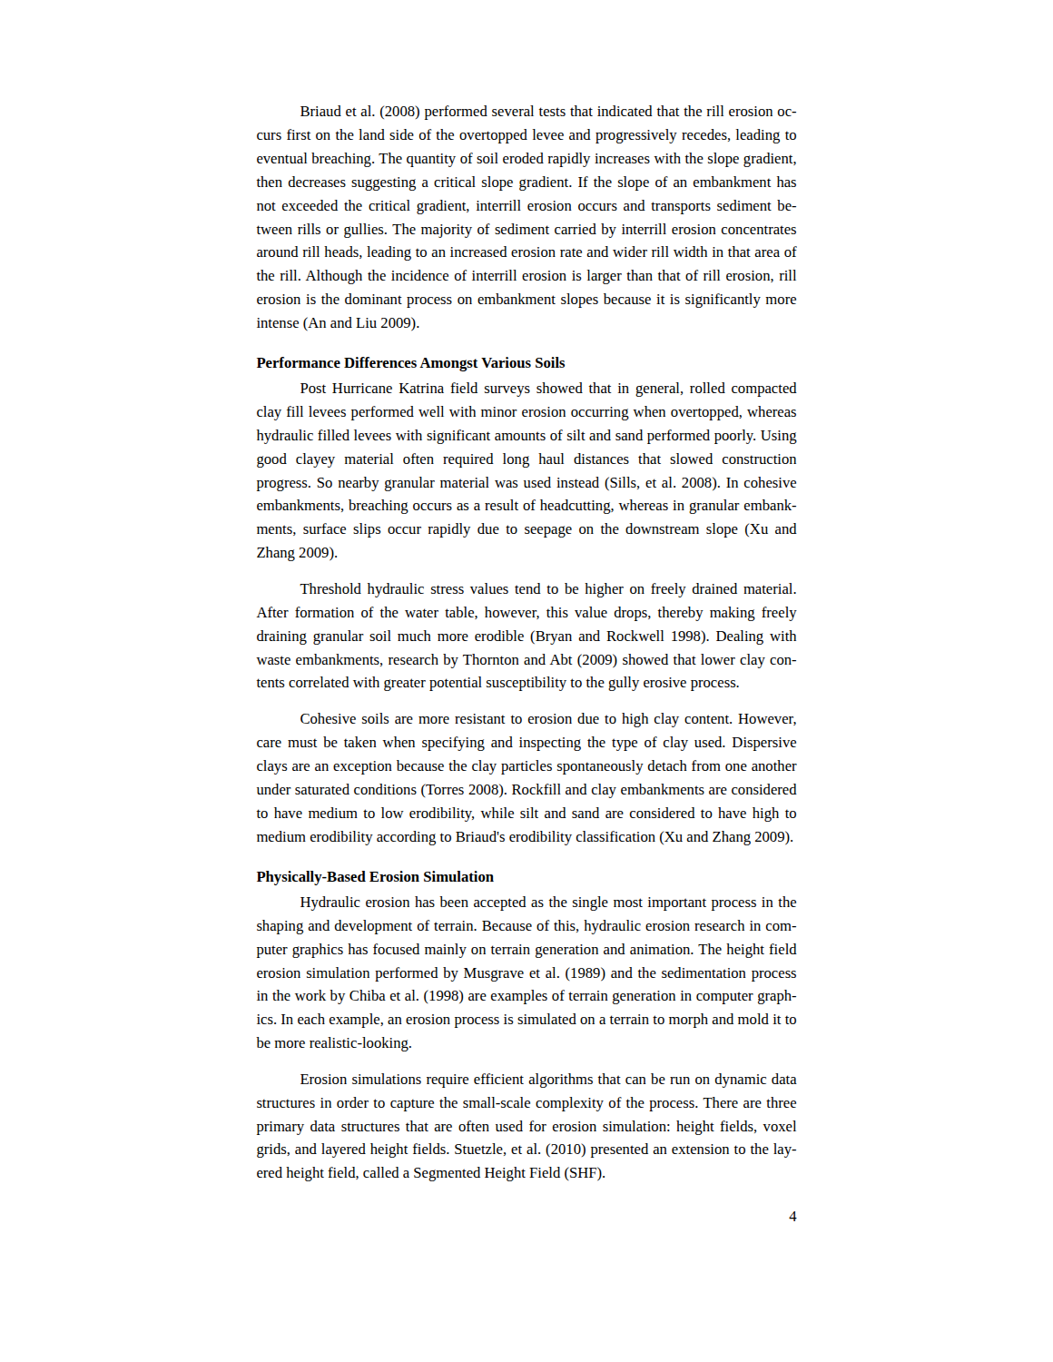Briaud et al. (2008) performed several tests that indicated that the rill erosion occurs first on the land side of the overtopped levee and progressively recedes, leading to eventual breaching. The quantity of soil eroded rapidly increases with the slope gradient, then decreases suggesting a critical slope gradient. If the slope of an embankment has not exceeded the critical gradient, interrill erosion occurs and transports sediment between rills or gullies. The majority of sediment carried by interrill erosion concentrates around rill heads, leading to an increased erosion rate and wider rill width in that area of the rill. Although the incidence of interrill erosion is larger than that of rill erosion, rill erosion is the dominant process on embankment slopes because it is significantly more intense (An and Liu 2009).
Performance Differences Amongst Various Soils
Post Hurricane Katrina field surveys showed that in general, rolled compacted clay fill levees performed well with minor erosion occurring when overtopped, whereas hydraulic filled levees with significant amounts of silt and sand performed poorly. Using good clayey material often required long haul distances that slowed construction progress. So nearby granular material was used instead (Sills, et al. 2008). In cohesive embankments, breaching occurs as a result of headcutting, whereas in granular embankments, surface slips occur rapidly due to seepage on the downstream slope (Xu and Zhang 2009).
Threshold hydraulic stress values tend to be higher on freely drained material. After formation of the water table, however, this value drops, thereby making freely draining granular soil much more erodible (Bryan and Rockwell 1998). Dealing with waste embankments, research by Thornton and Abt (2009) showed that lower clay contents correlated with greater potential susceptibility to the gully erosive process.
Cohesive soils are more resistant to erosion due to high clay content. However, care must be taken when specifying and inspecting the type of clay used. Dispersive clays are an exception because the clay particles spontaneously detach from one another under saturated conditions (Torres 2008). Rockfill and clay embankments are considered to have medium to low erodibility, while silt and sand are considered to have high to medium erodibility according to Briaud's erodibility classification (Xu and Zhang 2009).
Physically-Based Erosion Simulation
Hydraulic erosion has been accepted as the single most important process in the shaping and development of terrain. Because of this, hydraulic erosion research in computer graphics has focused mainly on terrain generation and animation. The height field erosion simulation performed by Musgrave et al. (1989) and the sedimentation process in the work by Chiba et al. (1998) are examples of terrain generation in computer graphics. In each example, an erosion process is simulated on a terrain to morph and mold it to be more realistic-looking.
Erosion simulations require efficient algorithms that can be run on dynamic data structures in order to capture the small-scale complexity of the process. There are three primary data structures that are often used for erosion simulation: height fields, voxel grids, and layered height fields. Stuetzle, et al. (2010) presented an extension to the layered height field, called a Segmented Height Field (SHF).
4